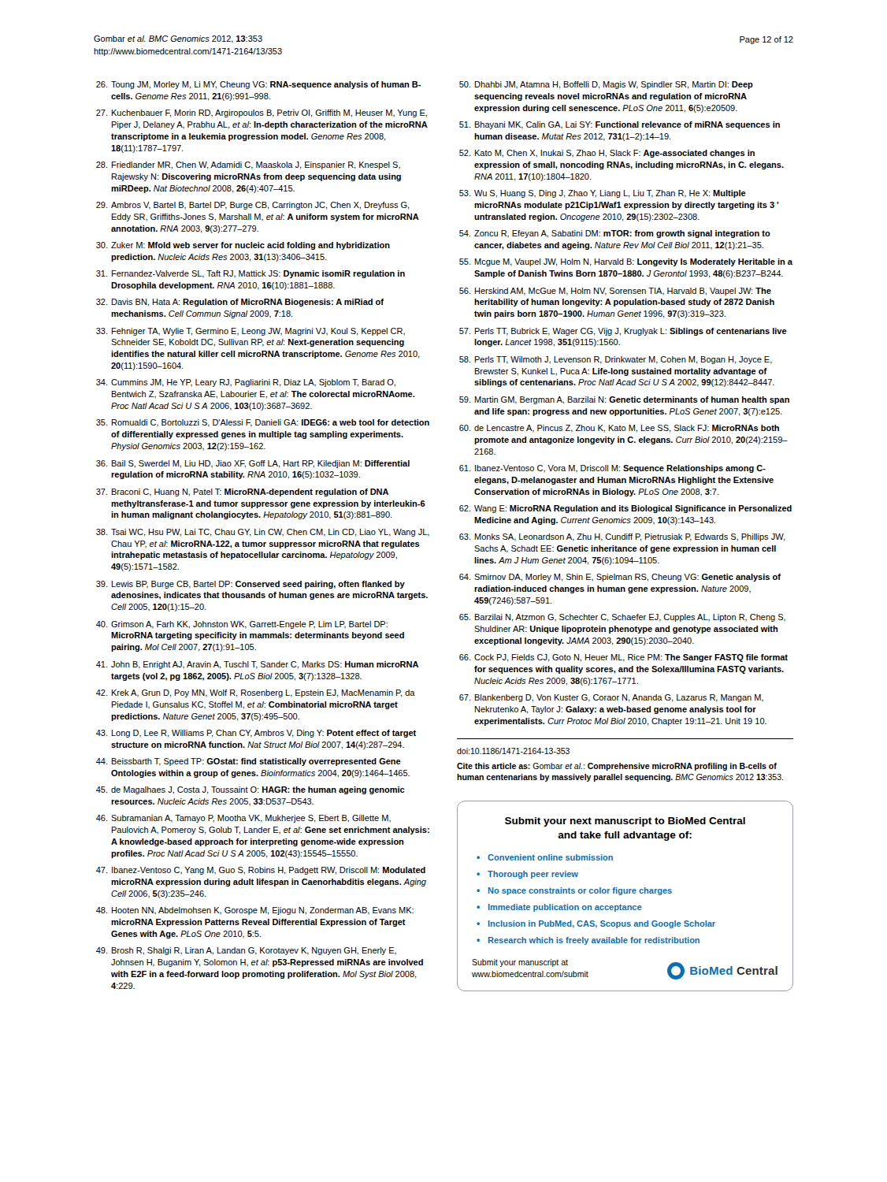Gombar et al. BMC Genomics 2012, 13:353
http://www.biomedcentral.com/1471-2164/13/353
Page 12 of 12
26 Toung JM, Morley M, Li MY, Cheung VG: RNA-sequence analysis of human B-cells. Genome Res 2011, 21(6):991–998.
27 Kuchenbauer F, Morin RD, Argiropoulos B, Petriv OI, Griffith M, Heuser M, Yung E, Piper J, Delaney A, Prabhu AL, et al: In-depth characterization of the microRNA transcriptome in a leukemia progression model. Genome Res 2008, 18(11):1787–1797.
28 Friedlander MR, Chen W, Adamidi C, Maaskola J, Einspanier R, Knespel S, Rajewsky N: Discovering microRNAs from deep sequencing data using miRDeep. Nat Biotechnol 2008, 26(4):407–415.
29 Ambros V, Bartel B, Bartel DP, Burge CB, Carrington JC, Chen X, Dreyfuss G, Eddy SR, Griffiths-Jones S, Marshall M, et al: A uniform system for microRNA annotation. RNA 2003, 9(3):277–279.
30 Zuker M: Mfold web server for nucleic acid folding and hybridization prediction. Nucleic Acids Res 2003, 31(13):3406–3415.
31 Fernandez-Valverde SL, Taft RJ, Mattick JS: Dynamic isomiR regulation in Drosophila development. RNA 2010, 16(10):1881–1888.
32 Davis BN, Hata A: Regulation of MicroRNA Biogenesis: A miRiad of mechanisms. Cell Commun Signal 2009, 7:18.
33 Fehniger TA, Wylie T, Germino E, Leong JW, Magrini VJ, Koul S, Keppel CR, Schneider SE, Koboldt DC, Sullivan RP, et al: Next-generation sequencing identifies the natural killer cell microRNA transcriptome. Genome Res 2010, 20(11):1590–1604.
34 Cummins JM, He YP, Leary RJ, Pagliarini R, Diaz LA, Sjoblom T, Barad O, Bentwich Z, Szafranska AE, Labourier E, et al: The colorectal microRNAome. Proc Natl Acad Sci U S A 2006, 103(10):3687–3692.
35 Romualdi C, Bortoluzzi S, D'Alessi F, Danieli GA: IDEG6: a web tool for detection of differentially expressed genes in multiple tag sampling experiments. Physiol Genomics 2003, 12(2):159–162.
36 Bail S, Swerdel M, Liu HD, Jiao XF, Goff LA, Hart RP, Kiledjian M: Differential regulation of microRNA stability. RNA 2010, 16(5):1032–1039.
37 Braconi C, Huang N, Patel T: MicroRNA-dependent regulation of DNA methyltransferase-1 and tumor suppressor gene expression by interleukin-6 in human malignant cholangiocytes. Hepatology 2010, 51(3):881–890.
38 Tsai WC, Hsu PW, Lai TC, Chau GY, Lin CW, Chen CM, Lin CD, Liao YL, Wang JL, Chau YP, et al: MicroRNA-122, a tumor suppressor microRNA that regulates intrahepatic metastasis of hepatocellular carcinoma. Hepatology 2009, 49(5):1571–1582.
39 Lewis BP, Burge CB, Bartel DP: Conserved seed pairing, often flanked by adenosines, indicates that thousands of human genes are microRNA targets. Cell 2005, 120(1):15–20.
40 Grimson A, Farh KK, Johnston WK, Garrett-Engele P, Lim LP, Bartel DP: MicroRNA targeting specificity in mammals: determinants beyond seed pairing. Mol Cell 2007, 27(1):91–105.
41 John B, Enright AJ, Aravin A, Tuschl T, Sander C, Marks DS: Human microRNA targets (vol 2, pg 1862, 2005). PLoS Biol 2005, 3(7):1328–1328.
42 Krek A, Grun D, Poy MN, Wolf R, Rosenberg L, Epstein EJ, MacMenamin P, da Piedade I, Gunsalus KC, Stoffel M, et al: Combinatorial microRNA target predictions. Nature Genet 2005, 37(5):495–500.
43 Long D, Lee R, Williams P, Chan CY, Ambros V, Ding Y: Potent effect of target structure on microRNA function. Nat Struct Mol Biol 2007, 14(4):287–294.
44 Beissbarth T, Speed TP: GOstat: find statistically overrepresented Gene Ontologies within a group of genes. Bioinformatics 2004, 20(9):1464–1465.
45de Magalhaes J, Costa J, Toussaint O: HAGR: the human ageing genomic resources. Nucleic Acids Res 2005, 33:D537–D543.
46 Subramanian A, Tamayo P, Mootha VK, Mukherjee S, Ebert B, Gillette M, Paulovich A, Pomeroy S, Golub T, Lander E, et al: Gene set enrichment analysis: A knowledge-based approach for interpreting genome-wide expression profiles. Proc Natl Acad Sci U S A 2005, 102(43):15545–15550.
47 Ibanez-Ventoso C, Yang M, Guo S, Robins H, Padgett RW, Driscoll M: Modulated microRNA expression during adult lifespan in Caenorhabditis elegans. Aging Cell 2006, 5(3):235–246.
48 Hooten NN, Abdelmohsen K, Gorospe M, Ejiogu N, Zonderman AB, Evans MK: microRNA Expression Patterns Reveal Differential Expression of Target Genes with Age. PLoS One 2010, 5:5.
49 Brosh R, Shalgi R, Liran A, Landan G, Korotayev K, Nguyen GH, Enerly E, Johnsen H, Buganim Y, Solomon H, et al: p53-Repressed miRNAs are involved with E2F in a feed-forward loop promoting proliferation. Mol Syst Biol 2008, 4:229.
50 Dhahbi JM, Atamna H, Boffelli D, Magis W, Spindler SR, Martin DI: Deep sequencing reveals novel microRNAs and regulation of microRNA expression during cell senescence. PLoS One 2011, 6(5):e20509.
51 Bhayani MK, Calin GA, Lai SY: Functional relevance of miRNA sequences in human disease. Mutat Res 2012, 731(1–2):14–19.
52 Kato M, Chen X, Inukai S, Zhao H, Slack F: Age-associated changes in expression of small, noncoding RNAs, including microRNAs, in C. elegans. RNA 2011, 17(10):1804–1820.
53 Wu S, Huang S, Ding J, Zhao Y, Liang L, Liu T, Zhan R, He X: Multiple microRNAs modulate p21Cip1/Waf1 expression by directly targeting its 3 ' untranslated region. Oncogene 2010, 29(15):2302–2308.
54 Zoncu R, Efeyan A, Sabatini DM: mTOR: from growth signal integration to cancer, diabetes and ageing. Nature Rev Mol Cell Biol 2011, 12(1):21–35.
55 Mcgue M, Vaupel JW, Holm N, Harvald B: Longevity Is Moderately Heritable in a Sample of Danish Twins Born 1870–1880. J Gerontol 1993, 48(6):B237–B244.
56 Herskind AM, McGue M, Holm NV, Sorensen TIA, Harvald B, Vaupel JW: The heritability of human longevity: A population-based study of 2872 Danish twin pairs born 1870–1900. Human Genet 1996, 97(3):319–323.
57 Perls TT, Bubrick E, Wager CG, Vijg J, Kruglyak L: Siblings of centenarians live longer. Lancet 1998, 351(9115):1560.
58 Perls TT, Wilmoth J, Levenson R, Drinkwater M, Cohen M, Bogan H, Joyce E, Brewster S, Kunkel L, Puca A: Life-long sustained mortality advantage of siblings of centenarians. Proc Natl Acad Sci U S A 2002, 99(12):8442–8447.
59 Martin GM, Bergman A, Barzilai N: Genetic determinants of human health span and life span: progress and new opportunities. PLoS Genet 2007, 3(7):e125.
60de Lencastre A, Pincus Z, Zhou K, Kato M, Lee SS, Slack FJ: MicroRNAs both promote and antagonize longevity in C. elegans. Curr Biol 2010, 20(24):2159–2168.
61 Ibanez-Ventoso C, Vora M, Driscoll M: Sequence Relationships among C-elegans, D-melanogaster and Human MicroRNAs Highlight the Extensive Conservation of microRNAs in Biology. PLoS One 2008, 3:7.
62 Wang E: MicroRNA Regulation and its Biological Significance in Personalized Medicine and Aging. Current Genomics 2009, 10(3):143–143.
63 Monks SA, Leonardson A, Zhu H, Cundiff P, Pietrusiak P, Edwards S, Phillips JW, Sachs A, Schadt EE: Genetic inheritance of gene expression in human cell lines. Am J Hum Genet 2004, 75(6):1094–1105.
64 Smirnov DA, Morley M, Shin E, Spielman RS, Cheung VG: Genetic analysis of radiation-induced changes in human gene expression. Nature 2009, 459(7246):587–591.
65 Barzilai N, Atzmon G, Schechter C, Schaefer EJ, Cupples AL, Lipton R, Cheng S, Shuldiner AR: Unique lipoprotein phenotype and genotype associated with exceptional longevity. JAMA 2003, 290(15):2030–2040.
66 Cock PJ, Fields CJ, Goto N, Heuer ML, Rice PM: The Sanger FASTQ file format for sequences with quality scores, and the Solexa/Illumina FASTQ variants. Nucleic Acids Res 2009, 38(6):1767–1771.
67 Blankenberg D, Von Kuster G, Coraor N, Ananda G, Lazarus R, Mangan M, Nekrutenko A, Taylor J: Galaxy: a web-based genome analysis tool for experimentalists. Curr Protoc Mol Biol 2010, Chapter 19:11–21. Unit 19 10.
doi:10.1186/1471-2164-13-353
Cite this article as: Gombar et al.: Comprehensive microRNA profiling in B-cells of human centenarians by massively parallel sequencing. BMC Genomics 2012 13:353.
Submit your next manuscript to BioMed Central
and take full advantage of:
Convenient online submission
Thorough peer review
No space constraints or color figure charges
Immediate publication on acceptance
Inclusion in PubMed, CAS, Scopus and Google Scholar
Research which is freely available for redistribution
Submit your manuscript at
www.biomedcentral.com/submit
BioMed Central